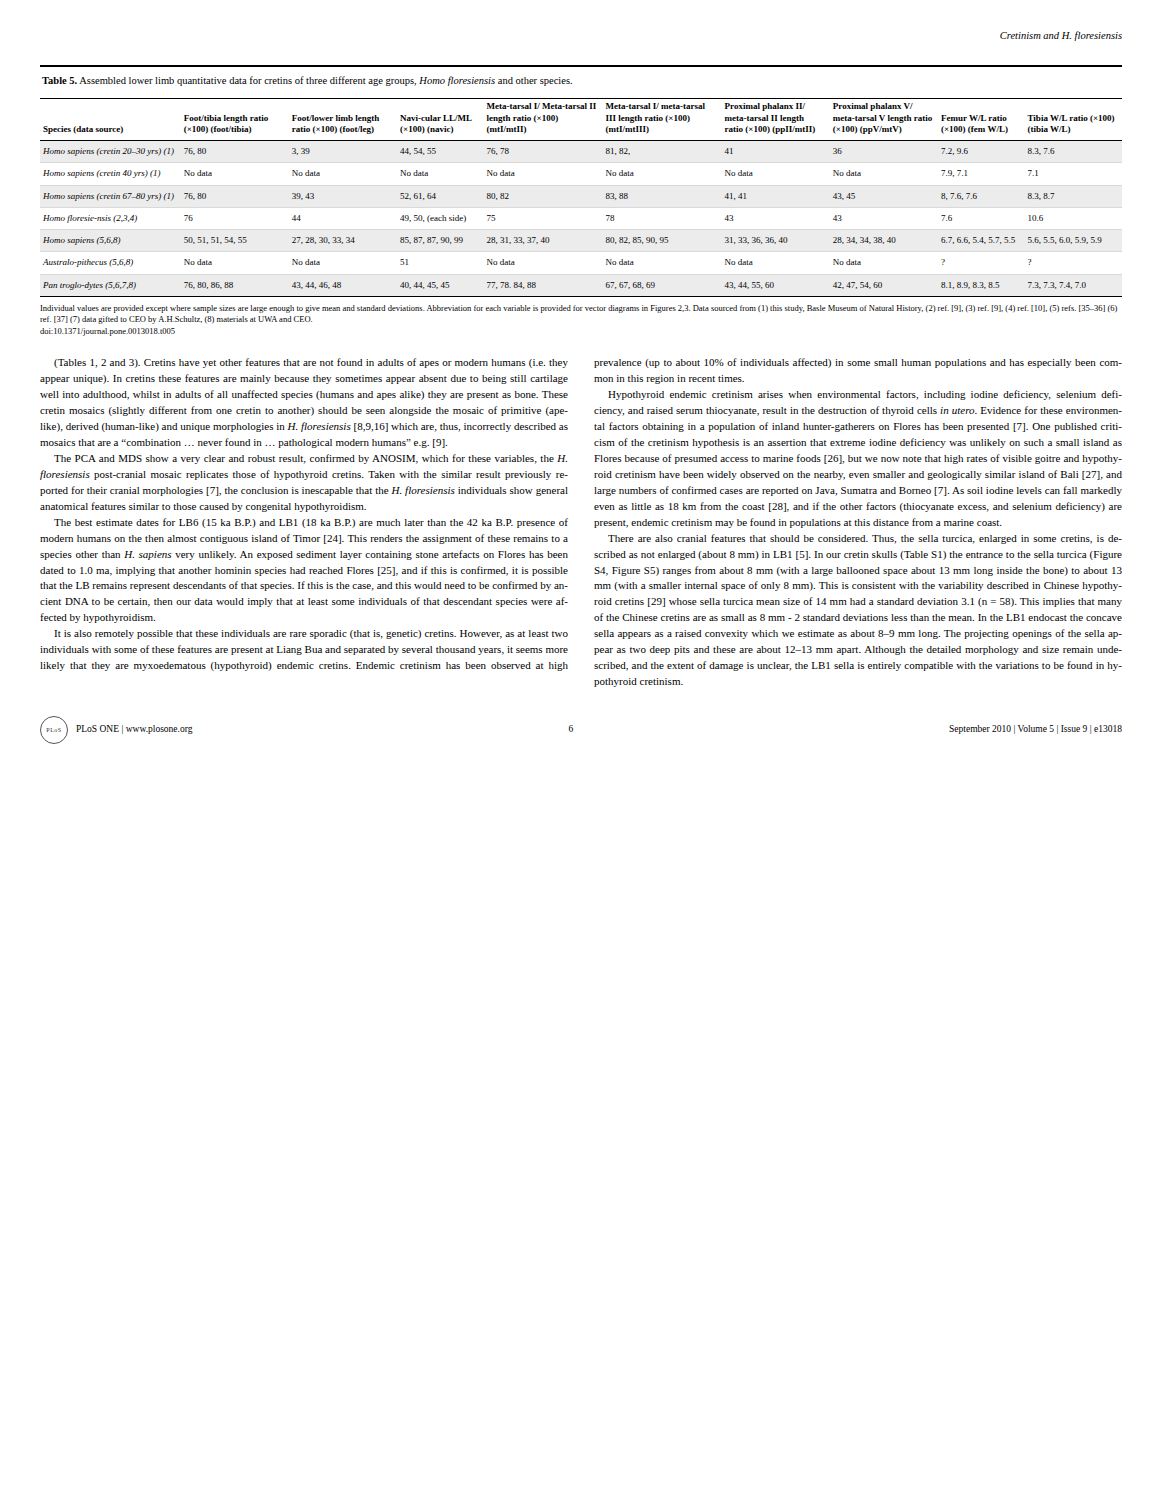Cretinism and H. floresiensis
Table 5. Assembled lower limb quantitative data for cretins of three different age groups, Homo floresiensis and other species.
| Species (data source) | Foot/tibia length ratio (×100) (foot/tibia) | Foot/lower limb length ratio (×100) (foot/leg) | Navi-cular LL/ML (×100) (navic) | Meta-tarsal I/ Meta-tarsal II length ratio (×100) (mtI/mtII) | Meta-tarsal I/ meta-tarsal III length ratio (×100) (mtI/mtIII) | Proximal phalanx II/ meta-tarsal II length ratio (×100) (ppII/mtII) | Proximal phalanx V/ meta-tarsal V length ratio (×100) (ppV/mtV) | Femur W/L ratio (×100) (fem W/L) | Tibia W/L ratio (×100) (tibia W/L) |
| --- | --- | --- | --- | --- | --- | --- | --- | --- | --- |
| Homo sapiens (cretin 20–30 yrs) (1) | 76, 80 | 3, 39 | 44, 54, 55 | 76, 78 | 81, 82, | 41 | 36 | 7.2, 9.6 | 8.3, 7.6 |
| Homo sapiens (cretin 40 yrs) (1) | No data | No data | No data | No data | No data | No data | No data | 7.9, 7.1 | 7.1 |
| Homo sapiens (cretin 67–80 yrs) (1) | 76, 80 | 39, 43 | 52, 61, 64 | 80, 82 | 83, 88 | 41, 41 | 43, 45 | 8, 7.6, 7.6 | 8.3, 8.7 |
| Homo floresie-nsis (2,3,4) | 76 | 44 | 49, 50, (each side) | 75 | 78 | 43 | 43 | 7.6 | 10.6 |
| Homo sapiens (5,6,8) | 50, 51, 51, 54, 55 | 27, 28, 30, 33, 34 | 85, 87, 87, 90, 99 | 28, 31, 33, 37, 40 | 80, 82, 85, 90, 95 | 31, 33, 36, 36, 40 | 28, 34, 34, 38, 40 | 6.7, 6.6, 5.4, 5.7, 5.5 | 5.6, 5.5, 6.0, 5.9, 5.9 |
| Australo-pithecus (5,6,8) | No data | No data | 51 | No data | No data | No data | No data | ? | ? |
| Pan troglo-dytes (5,6,7,8) | 76, 80, 86, 88 | 43, 44, 46, 48 | 40, 44, 45, 45 | 77, 78. 84, 88 | 67, 67, 68, 69 | 43, 44, 55, 60 | 42, 47, 54, 60 | 8.1, 8.9, 8.3, 8.5 | 7.3, 7.3, 7.4, 7.0 |
Individual values are provided except where sample sizes are large enough to give mean and standard deviations. Abbreviation for each variable is provided for vector diagrams in Figures 2,3. Data sourced from (1) this study, Basle Museum of Natural History, (2) ref. [9], (3) ref. [9], (4) ref. [10], (5) refs. [35–36] (6) ref. [37] (7) data gifted to CEO by A.H.Schultz, (8) materials at UWA and CEO.
doi:10.1371/journal.pone.0013018.t005
(Tables 1, 2 and 3). Cretins have yet other features that are not found in adults of apes or modern humans (i.e. they appear unique). In cretins these features are mainly because they sometimes appear absent due to being still cartilage well into adulthood, whilst in adults of all unaffected species (humans and apes alike) they are present as bone. These cretin mosaics (slightly different from one cretin to another) should be seen alongside the mosaic of primitive (ape-like), derived (human-like) and unique morphologies in H. floresiensis [8,9,16] which are, thus, incorrectly described as mosaics that are a “combination … never found in … pathological modern humans” e.g. [9].
The PCA and MDS show a very clear and robust result, confirmed by ANOSIM, which for these variables, the H. floresiensis post-cranial mosaic replicates those of hypothyroid cretins. Taken with the similar result previously reported for their cranial morphologies [7], the conclusion is inescapable that the H. floresiensis individuals show general anatomical features similar to those caused by congenital hypothyroidism.
The best estimate dates for LB6 (15 ka B.P.) and LB1 (18 ka B.P.) are much later than the 42 ka B.P. presence of modern humans on the then almost contiguous island of Timor [24]. This renders the assignment of these remains to a species other than H. sapiens very unlikely. An exposed sediment layer containing stone artefacts on Flores has been dated to 1.0 ma, implying that another hominin species had reached Flores [25], and if this is confirmed, it is possible that the LB remains represent descendants of that species. If this is the case, and this would need to be confirmed by ancient DNA to be certain, then our data would imply that at least some individuals of that descendant species were affected by hypothyroidism.
It is also remotely possible that these individuals are rare sporadic (that is, genetic) cretins. However, as at least two individuals with some of these features are present at Liang Bua and separated by several thousand years, it seems more likely that they are myxoedematous (hypothyroid) endemic cretins. Endemic cretinism has been observed at high prevalence (up to about 10% of individuals affected) in some small human populations and has especially been common in this region in recent times.
Hypothyroid endemic cretinism arises when environmental factors, including iodine deficiency, selenium deficiency, and raised serum thiocyanate, result in the destruction of thyroid cells in utero. Evidence for these environmental factors obtaining in a population of inland hunter-gatherers on Flores has been presented [7]. One published criticism of the cretinism hypothesis is an assertion that extreme iodine deficiency was unlikely on such a small island as Flores because of presumed access to marine foods [26], but we now note that high rates of visible goitre and hypothyroid cretinism have been widely observed on the nearby, even smaller and geologically similar island of Bali [27], and large numbers of confirmed cases are reported on Java, Sumatra and Borneo [7]. As soil iodine levels can fall markedly even as little as 18 km from the coast [28], and if the other factors (thiocyanate excess, and selenium deficiency) are present, endemic cretinism may be found in populations at this distance from a marine coast.
There are also cranial features that should be considered. Thus, the sella turcica, enlarged in some cretins, is described as not enlarged (about 8 mm) in LB1 [5]. In our cretin skulls (Table S1) the entrance to the sella turcica (Figure S4, Figure S5) ranges from about 8 mm (with a large ballooned space about 13 mm long inside the bone) to about 13 mm (with a smaller internal space of only 8 mm). This is consistent with the variability described in Chinese hypothyroid cretins [29] whose sella turcica mean size of 14 mm had a standard deviation 3.1 (n = 58). This implies that many of the Chinese cretins are as small as 8 mm - 2 standard deviations less than the mean. In the LB1 endocast the concave sella appears as a raised convexity which we estimate as about 8–9 mm long. The projecting openings of the sella appear as two deep pits and these are about 12–13 mm apart. Although the detailed morphology and size remain undescribed, and the extent of damage is unclear, the LB1 sella is entirely compatible with the variations to be found in hypothyroid cretinism.
PLoS ONE | www.plosone.org
6
September 2010 | Volume 5 | Issue 9 | e13018